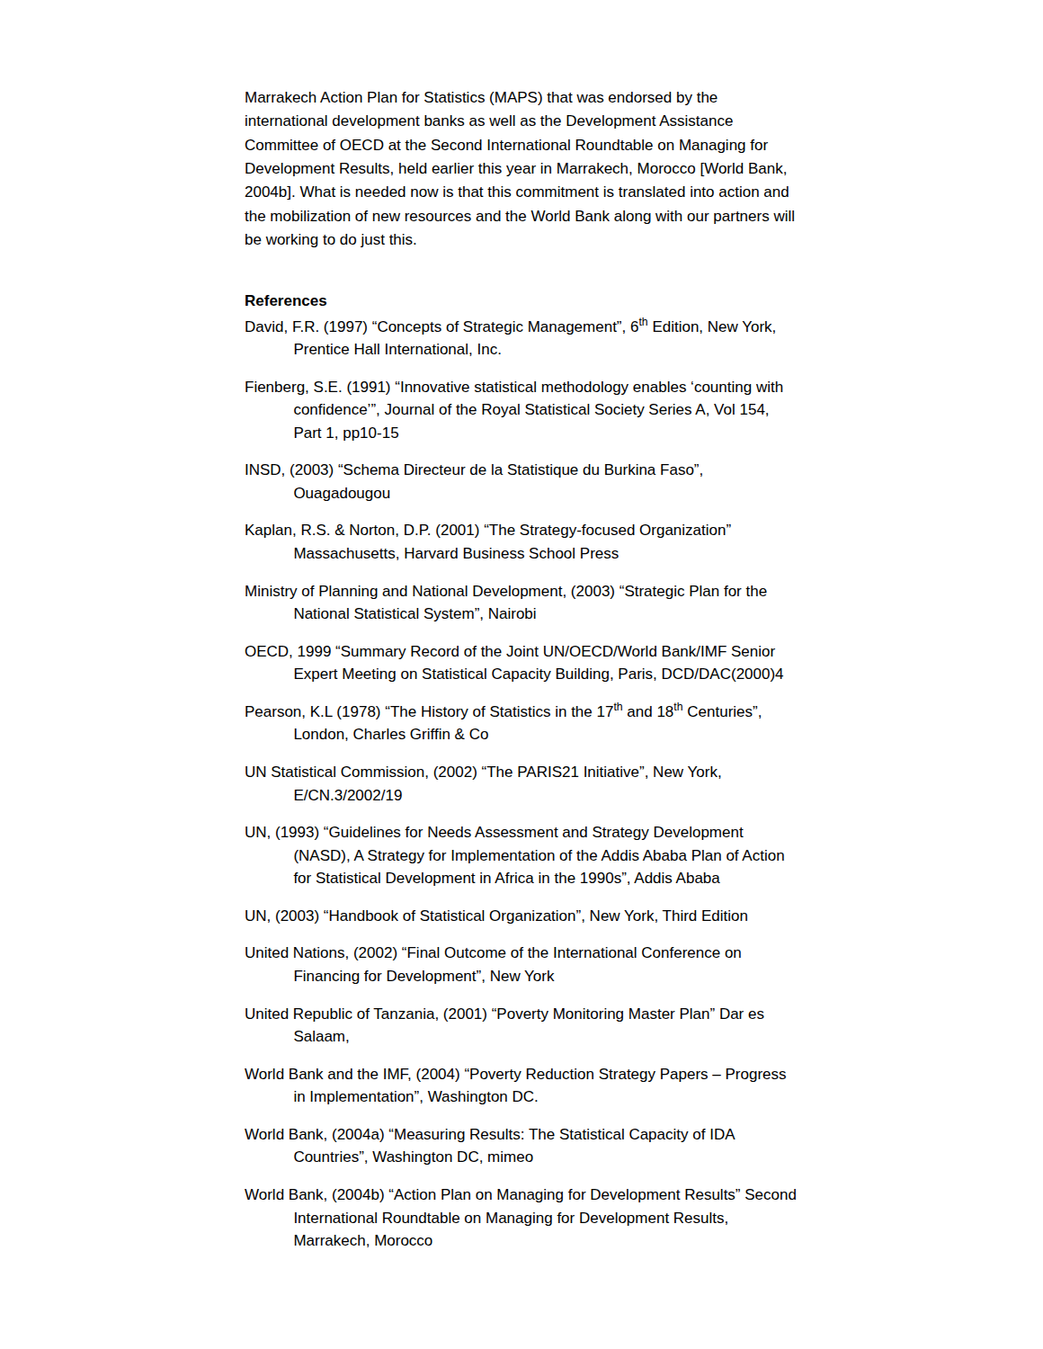Marrakech Action Plan for Statistics (MAPS) that was endorsed by the international development banks as well as the Development Assistance Committee of OECD at the Second International Roundtable on Managing for Development Results, held earlier this year in Marrakech, Morocco [World Bank, 2004b]. What is needed now is that this commitment is translated into action and the mobilization of new resources and the World Bank along with our partners will be working to do just this.
References
David, F.R. (1997) “Concepts of Strategic Management”, 6th Edition, New York, Prentice Hall International, Inc.
Fienberg, S.E. (1991) “Innovative statistical methodology enables ‘counting with confidence’”, Journal of the Royal Statistical Society Series A, Vol 154, Part 1, pp10-15
INSD, (2003) “Schema Directeur de la Statistique du Burkina Faso”, Ouagadougou
Kaplan, R.S. & Norton, D.P. (2001) “The Strategy-focused Organization” Massachusetts, Harvard Business School Press
Ministry of Planning and National Development, (2003) “Strategic Plan for the National Statistical System”, Nairobi
OECD, 1999 “Summary Record of the Joint UN/OECD/World Bank/IMF Senior Expert Meeting on Statistical Capacity Building, Paris, DCD/DAC(2000)4
Pearson, K.L (1978) “The History of Statistics in the 17th and 18th Centuries”, London, Charles Griffin & Co
UN Statistical Commission, (2002) “The PARIS21 Initiative”, New York, E/CN.3/2002/19
UN, (1993) “Guidelines for Needs Assessment and Strategy Development (NASD), A Strategy for Implementation of the Addis Ababa Plan of Action for Statistical Development in Africa in the 1990s”, Addis Ababa
UN, (2003) “Handbook of Statistical Organization”, New York, Third Edition
United Nations, (2002) “Final Outcome of the International Conference on Financing for Development”, New York
United Republic of Tanzania, (2001) “Poverty Monitoring Master Plan” Dar es Salaam,
World Bank and the IMF, (2004) “Poverty Reduction Strategy Papers – Progress in Implementation”, Washington DC.
World Bank, (2004a) “Measuring Results: The Statistical Capacity of IDA Countries”, Washington DC, mimeo
World Bank, (2004b) “Action Plan on Managing for Development Results” Second International Roundtable on Managing for Development Results, Marrakech, Morocco